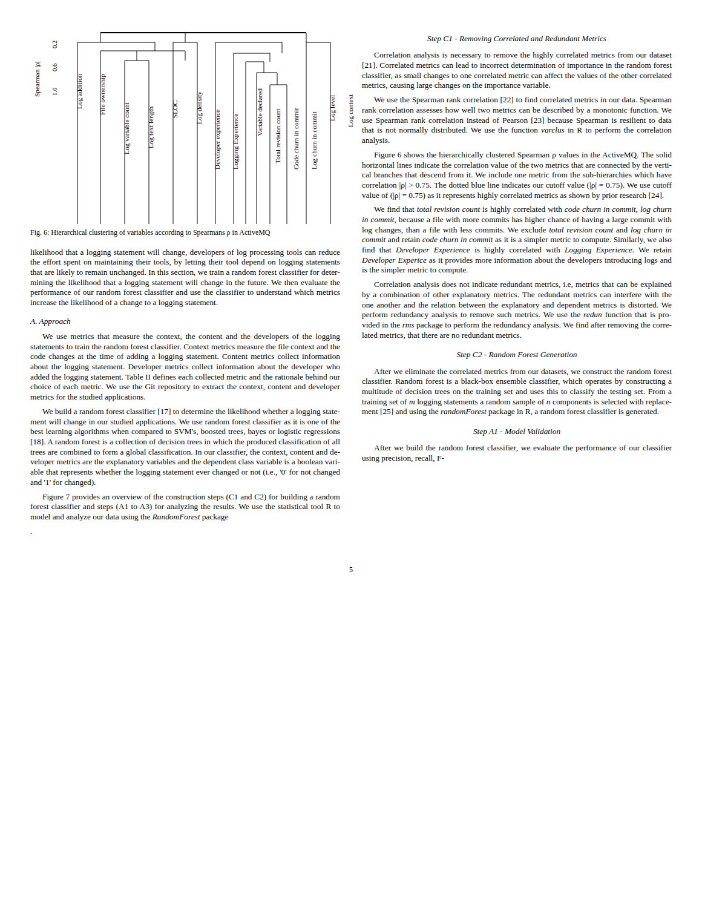Spearman |ρ|
1.0
0.6
0.2
Log addition
File ownership
Log variable count
Log text length
SLOC
Log density
Developer experience
Logging Experience
Variable declared
Total revision count
Code churn in commit
Log churn in commit
Log level
Log context
Fig. 6: Hierarchical clustering of variables according to Spearmans ρ in ActiveMQ
likelihood that a logging statement will change, developers of log processing tools can reduce the effort spent on maintaining their tools, by letting their tool depend on logging statements that are likely to remain unchanged. In this section, we train a random forest classifier for determining the likelihood that a logging statement will change in the future. We then evaluate the performance of our random forest classifier and use the classifier to understand which metrics increase the likelihood of a change to a logging statement.
A. Approach
We use metrics that measure the context, the content and the developers of the logging statements to train the random forest classifier. Context metrics measure the file context and the code changes at the time of adding a logging statement. Content metrics collect information about the logging statement. Developer metrics collect information about the developer who added the logging statement. Table II defines each collected metric and the rationale behind our choice of each metric. We use the Git repository to extract the context, content and developer metrics for the studied applications.
We build a random forest classifier [17] to determine the likelihood whether a logging statement will change in our studied applications. We use random forest classifier as it is one of the best learning algorithms when compared to SVM's, boosted trees, bayes or logistic regressions [18]. A random forest is a collection of decision trees in which the produced classification of all trees are combined to form a global classification. In our classifier, the context, content and developer metrics are the explanatory variables and the dependent class variable is a boolean variable that represents whether the logging statement ever changed or not (i.e., '0' for not changed and '1' for changed).
Figure 7 provides an overview of the construction steps (C1 and C2) for building a random forest classifier and steps (A1 to A3) for analyzing the results. We use the statistical tool R to model and analyze our data using the RandomForest package
.
Step C1 - Removing Correlated and Redundant Metrics
Correlation analysis is necessary to remove the highly correlated metrics from our dataset [21]. Correlated metrics can lead to incorrect determination of importance in the random forest classifier, as small changes to one correlated metric can affect the values of the other correlated metrics, causing large changes on the importance variable.
We use the Spearman rank correlation [22] to find correlated metrics in our data. Spearman rank correlation assesses how well two metrics can be described by a monotonic function. We use Spearman rank correlation instead of Pearson [23] because Spearman is resilient to data that is not normally distributed. We use the function varclus in R to perform the correlation analysis.
Figure 6 shows the hierarchically clustered Spearman ρ values in the ActiveMQ. The solid horizontal lines indicate the correlation value of the two metrics that are connected by the vertical branches that descend from it. We include one metric from the sub-hierarchies which have correlation |ρ| > 0.75. The dotted blue line indicates our cutoff value (|ρ| = 0.75). We use cutoff value of (|ρ| = 0.75) as it represents highly correlated metrics as shown by prior research [24].
We find that total revision count is highly correlated with code churn in commit, log churn in commit, because a file with more commits has higher chance of having a large commit with log changes, than a file with less commits. We exclude total revision count and log churn in commit and retain code churn in commit as it is a simpler metric to compute. Similarly, we also find that Developer Experience is highly correlated with Logging Experience. We retain Developer Experice as it provides more information about the developers introducing logs and is the simpler metric to compute.
Correlation analysis does not indicate redundant metrics, i.e, metrics that can be explained by a combination of other explanatory metrics. The redundant metrics can interfere with the one another and the relation between the explanatory and dependent metrics is distorted. We perform redundancy analysis to remove such metrics. We use the redun function that is provided in the rms package to perform the redundancy analysis. We find after removing the correlated metrics, that there are no redundant metrics.
Step C2 - Random Forest Generation
After we eliminate the correlated metrics from our datasets, we construct the random forest classifier. Random forest is a black-box ensemble classifier, which operates by constructing a multitude of decision trees on the training set and uses this to classify the testing set. From a training set of m logging statements a random sample of n components is selected with replacement [25] and using the randomForest package in R, a random forest classifier is generated.
Step A1 - Model Validation
After we build the random forest classifier, we evaluate the performance of our classifier using precision, recall, F-
5